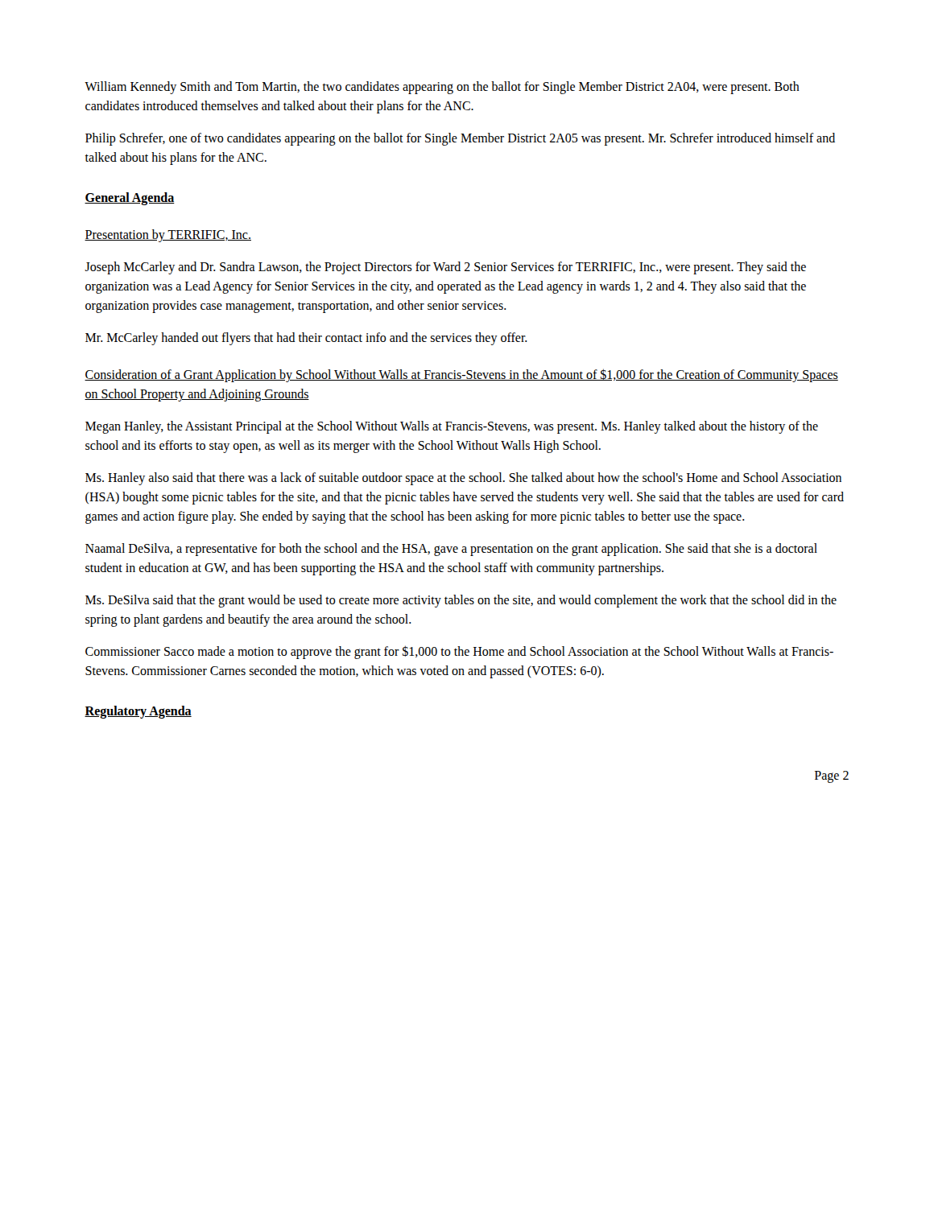William Kennedy Smith and Tom Martin, the two candidates appearing on the ballot for Single Member District 2A04, were present. Both candidates introduced themselves and talked about their plans for the ANC.
Philip Schrefer, one of two candidates appearing on the ballot for Single Member District 2A05 was present. Mr. Schrefer introduced himself and talked about his plans for the ANC.
General Agenda
Presentation by TERRIFIC, Inc.
Joseph McCarley and Dr. Sandra Lawson, the Project Directors for Ward 2 Senior Services for TERRIFIC, Inc., were present. They said the organization was a Lead Agency for Senior Services in the city, and operated as the Lead agency in wards 1, 2 and 4. They also said that the organization provides case management, transportation, and other senior services.
Mr. McCarley handed out flyers that had their contact info and the services they offer.
Consideration of a Grant Application by School Without Walls at Francis-Stevens in the Amount of $1,000 for the Creation of Community Spaces on School Property and Adjoining Grounds
Megan Hanley, the Assistant Principal at the School Without Walls at Francis-Stevens, was present. Ms. Hanley talked about the history of the school and its efforts to stay open, as well as its merger with the School Without Walls High School.
Ms. Hanley also said that there was a lack of suitable outdoor space at the school. She talked about how the school's Home and School Association (HSA) bought some picnic tables for the site, and that the picnic tables have served the students very well. She said that the tables are used for card games and action figure play. She ended by saying that the school has been asking for more picnic tables to better use the space.
Naamal DeSilva, a representative for both the school and the HSA, gave a presentation on the grant application. She said that she is a doctoral student in education at GW, and has been supporting the HSA and the school staff with community partnerships.
Ms. DeSilva said that the grant would be used to create more activity tables on the site, and would complement the work that the school did in the spring to plant gardens and beautify the area around the school.
Commissioner Sacco made a motion to approve the grant for $1,000 to the Home and School Association at the School Without Walls at Francis-Stevens. Commissioner Carnes seconded the motion, which was voted on and passed (VOTES: 6-0).
Regulatory Agenda
Page 2